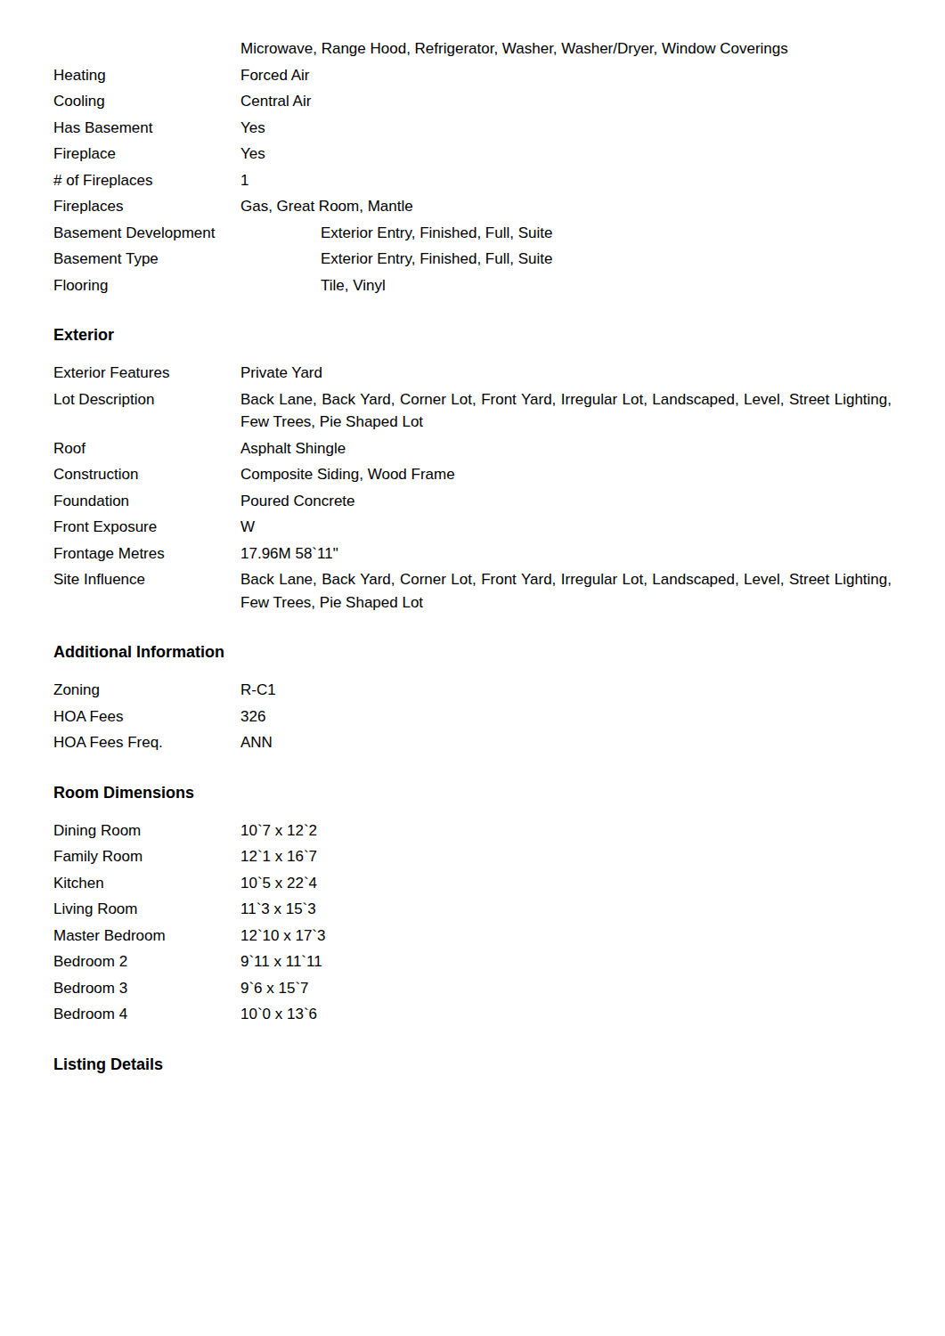| | Microwave, Range Hood, Refrigerator, Washer, Washer/Dryer, Window Coverings |
| Heating | Forced Air |
| Cooling | Central Air |
| Has Basement | Yes |
| Fireplace | Yes |
| # of Fireplaces | 1 |
| Fireplaces | Gas, Great Room, Mantle |
| Basement Development | Exterior Entry, Finished, Full, Suite |
| Basement Type | Exterior Entry, Finished, Full, Suite |
| Flooring | Tile, Vinyl |
Exterior
| Exterior Features | Private Yard |
| Lot Description | Back Lane, Back Yard, Corner Lot, Front Yard, Irregular Lot, Landscaped, Level, Street Lighting, Few Trees, Pie Shaped Lot |
| Roof | Asphalt Shingle |
| Construction | Composite Siding, Wood Frame |
| Foundation | Poured Concrete |
| Front Exposure | W |
| Frontage Metres | 17.96M 58`11" |
| Site Influence | Back Lane, Back Yard, Corner Lot, Front Yard, Irregular Lot, Landscaped, Level, Street Lighting, Few Trees, Pie Shaped Lot |
Additional Information
| Zoning | R-C1 |
| HOA Fees | 326 |
| HOA Fees Freq. | ANN |
Room Dimensions
| Dining Room | 10`7 x 12`2 |
| Family Room | 12`1 x 16`7 |
| Kitchen | 10`5 x 22`4 |
| Living Room | 11`3 x 15`3 |
| Master Bedroom | 12`10 x 17`3 |
| Bedroom 2 | 9`11 x 11`11 |
| Bedroom 3 | 9`6 x 15`7 |
| Bedroom 4 | 10`0 x 13`6 |
Listing Details